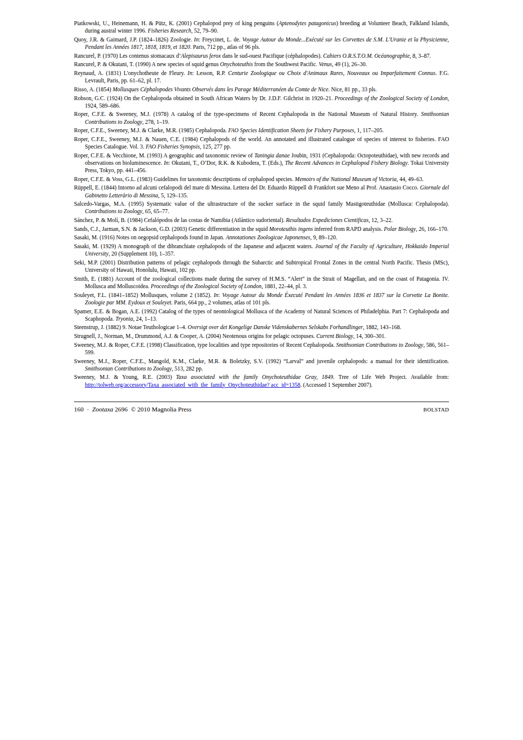Piatkowski, U., Heinemann, H. & Pütz, K. (2001) Cephalopod prey of king penguins (Aptenodytes patagonicus) breeding at Volunteer Beach, Falkland Islands, during austral winter 1996. Fisheries Research, 52, 79–90.
Quoy, J.R. & Gaimard, J.P. (1824–1826) Zoologie. In: Freycinet, L. de. Voyage Autour du Monde...Exécuté sur les Corvettes de S.M. L'Uranie et la Physicienne, Pendant les Années 1817, 1818, 1819, et 1820. Paris, 712 pp., atlas of 96 pls.
Rancurel, P. (1970) Les contenus stomacaux d’Alepisaurus ferox dans le sud-ouest Pacifique (céphalopodes). Cahiers O.R.S.T.O.M. Océanographie, 8, 3–87.
Rancurel, P. & Okutani, T. (1990) A new species of squid genus Onychoteuthis from the Southwest Pacific. Venus, 49 (1), 26–30.
Reynaud, A. (1831) L'onychotheute de Fleury. In: Lesson, R.P. Centurie Zoologique ou Choix d'Animaux Rares, Nouveaux ou Imparfaitement Connus. F.G. Levrault, Paris, pp. 61–62, pl. 17.
Risso, A. (1854) Mollusques Céphalopodes Vivants Observés dans les Parage Méditerranéen du Comte de Nice. Nice, 81 pp., 33 pls.
Robson, G.C. (1924) On the Cephalopoda obtained in South African Waters by Dr. J.D.F. Gilchrist in 1920–21. Proceedings of the Zoological Society of London, 1924, 589–686.
Roper, C.F.E. & Sweeney, M.J. (1978) A catalog of the type-specimens of Recent Cephalopoda in the National Museum of Natural History. Smithsonian Contributions to Zoology, 278, 1–19.
Roper, C.F.E., Sweeney, M.J. & Clarke, M.R. (1985) Cephalopoda. FAO Species Identification Sheets for Fishery Purposes, 1, 117–205.
Roper, C.F.E., Sweeney, M.J. & Nauen, C.E. (1984) Cephalopods of the world. An annotated and illustrated catalogue of species of interest to fisheries. FAO Species Catalogue. Vol. 3. FAO Fisheries Synopsis, 125, 277 pp.
Roper, C.F.E. & Vecchione, M. (1993) A geographic and taxonomic review of Taningia danae Joubin, 1931 (Cephalopoda: Octopoteuthidae), with new records and observations on bioluminescence. In: Okutani, T., O’Dor, R.K. & Kubodera, T. (Eds.), The Recent Advances in Cephalopod Fishery Biology. Tokai University Press, Tokyo, pp. 441–456.
Roper, C.F.E. & Voss, G.L. (1983) Guidelines for taxonomic descriptions of cephalopod species. Memoirs of the National Museum of Victoria, 44, 49–63.
Rüppell, E. (1844) Intorno ad alcuni cefalopodi del mare di Messina. Lettera del Dr. Eduardo Rüppell di Frankfort sue Meno al Prof. Anastasio Cocco. Giornale del Gabinetto Letteràrio di Messina, 5, 129–135.
Salcedo-Vargas, M.A. (1995) Systematic value of the ultrastructure of the sucker surface in the squid family Mastigoteuthidae (Mollusca: Cephalopoda). Contributions to Zoology, 65, 65–77.
Sánchez, P. & Molí, B. (1984) Cefalópodos de las costas de Namibia (Atlántico sudoriental). Resultados Expediciones Cientificas, 12, 3–22.
Sands, C.J., Jarman, S.N. & Jackson, G.D. (2003) Genetic differentiation in the squid Moroteuthis ingens inferred from RAPD analysis. Polar Biology, 26, 166–170.
Sasaki, M. (1916) Notes on oegopsid cephalopods found in Japan. Annotationes Zoologicae Japonenses, 9, 89–120.
Sasaki, M. (1929) A monograph of the dibranchiate cephalopods of the Japanese and adjacent waters. Journal of the Faculty of Agriculture, Hokkaido Imperial University, 20 (Supplement 10), 1–357.
Seki, M.P. (2001) Distribution patterns of pelagic cephalopods through the Subarctic and Subtropical Frontal Zones in the central North Pacific. Thesis (MSc), University of Hawaii, Honolulu, Hawaii, 102 pp.
Smith, E. (1881) Account of the zoological collections made during the survey of H.M.S. “Alert” in the Strait of Magellan, and on the coast of Patagonia. IV. Mollusca and Molluscoidea. Proceedings of the Zoological Society of London, 1881, 22–44, pl. 3.
Souleyet, F.L. (1841–1852) Mollusques, volume 2 (1852). In: Voyage Autour du Monde Éxecuté Pendant les Années 1836 et 1837 sur la Corvette La Bonite. Zoologie par MM. Eydoux et Souleyet. Paris, 664 pp., 2 volumes, atlas of 101 pls.
Spamer, E.E. & Bogan, A.E. (1992) Catalog of the types of neontological Mollusca of the Academy of Natural Sciences of Philadelphia. Part 7: Cephalopoda and Scaphopoda. Tryonia, 24, 1–13.
Steenstrup, J. (1882) 9. Notae Teuthologicae 1–4. Oversigt over det Kongelige Danske Videnskabernes Selskabs Forhandlinger, 1882, 143–168.
Strugnell, J., Norman, M., Drummond, A.J. & Cooper, A. (2004) Neotenous origins for pelagic octopuses. Current Biology, 14, 300–301.
Sweeney, M.J. & Roper, C.F.E. (1998) Classification, type localities and type repositories of Recent Cephalopoda. Smithsonian Contributions to Zoology, 586, 561–599.
Sweeney, M.J., Roper, C.F.E., Mangold, K.M., Clarke, M.R. & Boletzky, S.V. (1992) “Larval” and juvenile cephalopods: a manual for their identification. Smithsonian Contributions to Zoology, 513, 282 pp.
Sweeney, M.J. & Young, R.E. (2003) Taxa associated with the family Onychoteuthidae Gray, 1849. Tree of Life Web Project. Available from: http://tolweb.org/accessory/Taxa_associated_with_the_family_Onychoteuthidae? acc_id=1358. (Accessed 1 September 2007).
160 · Zootaxa 2696 © 2010 Magnolia Press
BOLSTAD